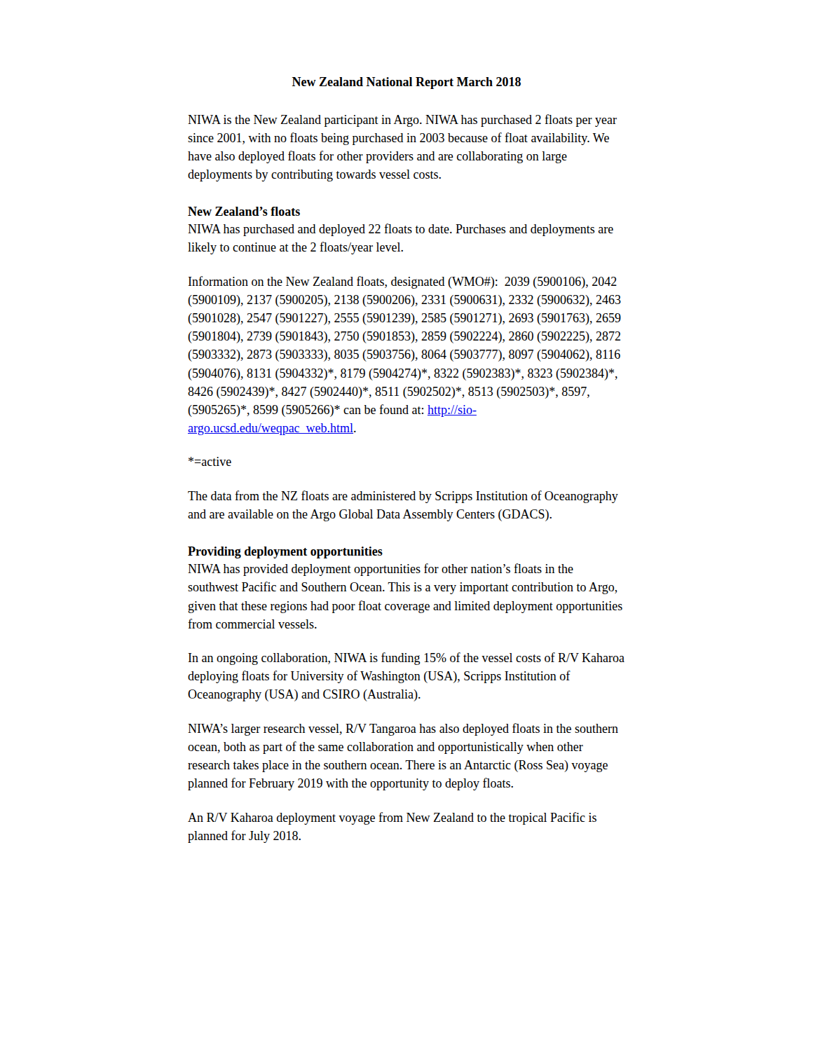New Zealand National Report March 2018
NIWA is the New Zealand participant in Argo. NIWA has purchased 2 floats per year since 2001, with no floats being purchased in 2003 because of float availability. We have also deployed floats for other providers and are collaborating on large deployments by contributing towards vessel costs.
New Zealand’s floats
NIWA has purchased and deployed 22 floats to date. Purchases and deployments are likely to continue at the 2 floats/year level.
Information on the New Zealand floats, designated (WMO#): 2039 (5900106), 2042 (5900109), 2137 (5900205), 2138 (5900206), 2331 (5900631), 2332 (5900632), 2463 (5901028), 2547 (5901227), 2555 (5901239), 2585 (5901271), 2693 (5901763), 2659 (5901804), 2739 (5901843), 2750 (5901853), 2859 (5902224), 2860 (5902225), 2872 (5903332), 2873 (5903333), 8035 (5903756), 8064 (5903777), 8097 (5904062), 8116 (5904076), 8131 (5904332)*, 8179 (5904274)*, 8322 (5902383)*, 8323 (5902384)*, 8426 (5902439)*, 8427 (5902440)*, 8511 (5902502)*, 8513 (5902503)*, 8597, (5905265)*, 8599 (5905266)* can be found at: http://sio-argo.ucsd.edu/weqpac_web.html.
*=active
The data from the NZ floats are administered by Scripps Institution of Oceanography and are available on the Argo Global Data Assembly Centers (GDACS).
Providing deployment opportunities
NIWA has provided deployment opportunities for other nation’s floats in the southwest Pacific and Southern Ocean. This is a very important contribution to Argo, given that these regions had poor float coverage and limited deployment opportunities from commercial vessels.
In an ongoing collaboration, NIWA is funding 15% of the vessel costs of R/V Kaharoa deploying floats for University of Washington (USA), Scripps Institution of Oceanography (USA) and CSIRO (Australia).
NIWA’s larger research vessel, R/V Tangaroa has also deployed floats in the southern ocean, both as part of the same collaboration and opportunistically when other research takes place in the southern ocean. There is an Antarctic (Ross Sea) voyage planned for February 2019 with the opportunity to deploy floats.
An R/V Kaharoa deployment voyage from New Zealand to the tropical Pacific is planned for July 2018.